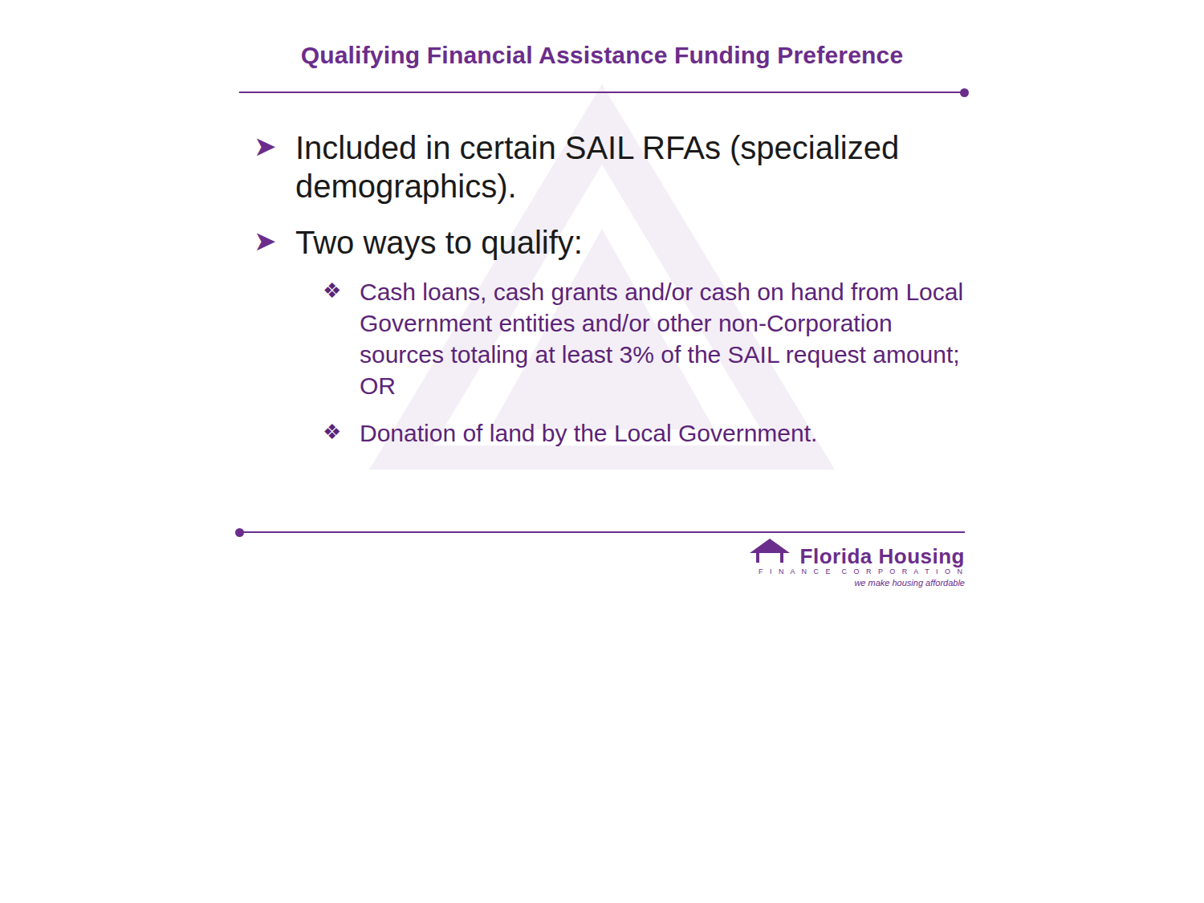Qualifying Financial Assistance Funding Preference
Included in certain SAIL RFAs (specialized demographics).
Two ways to qualify:
Cash loans, cash grants and/or cash on hand from Local Government entities and/or other non-Corporation sources totaling at least 3% of the SAIL request amount; OR
Donation of land by the Local Government.
Florida Housing
F I N A N C E C O R P O R A T I O N
we make housing affordable